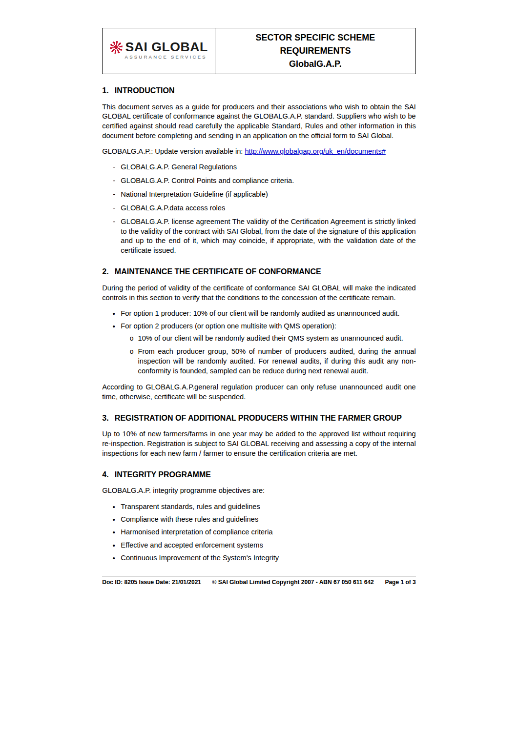| SAI GLOBAL ASSURANCE SERVICES | SECTOR SPECIFIC SCHEME REQUIREMENTS GlobalG.A.P. |
1. INTRODUCTION
This document serves as a guide for producers and their associations who wish to obtain the SAI GLOBAL certificate of conformance against the GLOBALG.A.P. standard. Suppliers who wish to be certified against should read carefully the applicable Standard, Rules and other information in this document before completing and sending in an application on the official form to SAI Global.
GLOBALG.A.P.: Update version available in: http://www.globalgap.org/uk_en/documents#
GLOBALG.A.P. General Regulations
GLOBALG.A.P. Control Points and compliance criteria.
National Interpretation Guideline (if applicable)
GLOBALG.A.P.data access roles
GLOBALG.A.P. license agreement The validity of the Certification Agreement is strictly linked to the validity of the contract with SAI Global, from the date of the signature of this application and up to the end of it, which may coincide, if appropriate, with the validation date of the certificate issued.
2. MAINTENANCE THE CERTIFICATE OF CONFORMANCE
During the period of validity of the certificate of conformance SAI GLOBAL will make the indicated controls in this section to verify that the conditions to the concession of the certificate remain.
For option 1 producer: 10% of our client will be randomly audited as unannounced audit.
For option 2 producers (or option one multisite with QMS operation):
10% of our client will be randomly audited their QMS system as unannounced audit.
From each producer group, 50% of number of producers audited, during the annual inspection will be randomly audited. For renewal audits, if during this audit any non-conformity is founded, sampled can be reduce during next renewal audit.
According to GLOBALG.A.P.general regulation producer can only refuse unannounced audit one time, otherwise, certificate will be suspended.
3. REGISTRATION OF ADDITIONAL PRODUCERS WITHIN THE FARMER GROUP
Up to 10% of new farmers/farms in one year may be added to the approved list without requiring re-inspection. Registration is subject to SAI GLOBAL receiving and assessing a copy of the internal inspections for each new farm / farmer to ensure the certification criteria are met.
4. INTEGRITY PROGRAMME
GLOBALG.A.P. integrity programme objectives are:
Transparent standards, rules and guidelines
Compliance with these rules and guidelines
Harmonised interpretation of compliance criteria
Effective and accepted enforcement systems
Continuous Improvement of the System's Integrity
Doc ID: 8205 Issue Date: 21/01/2021 © SAI Global Limited Copyright 2007 - ABN 67 050 611 642 Page 1 of 3